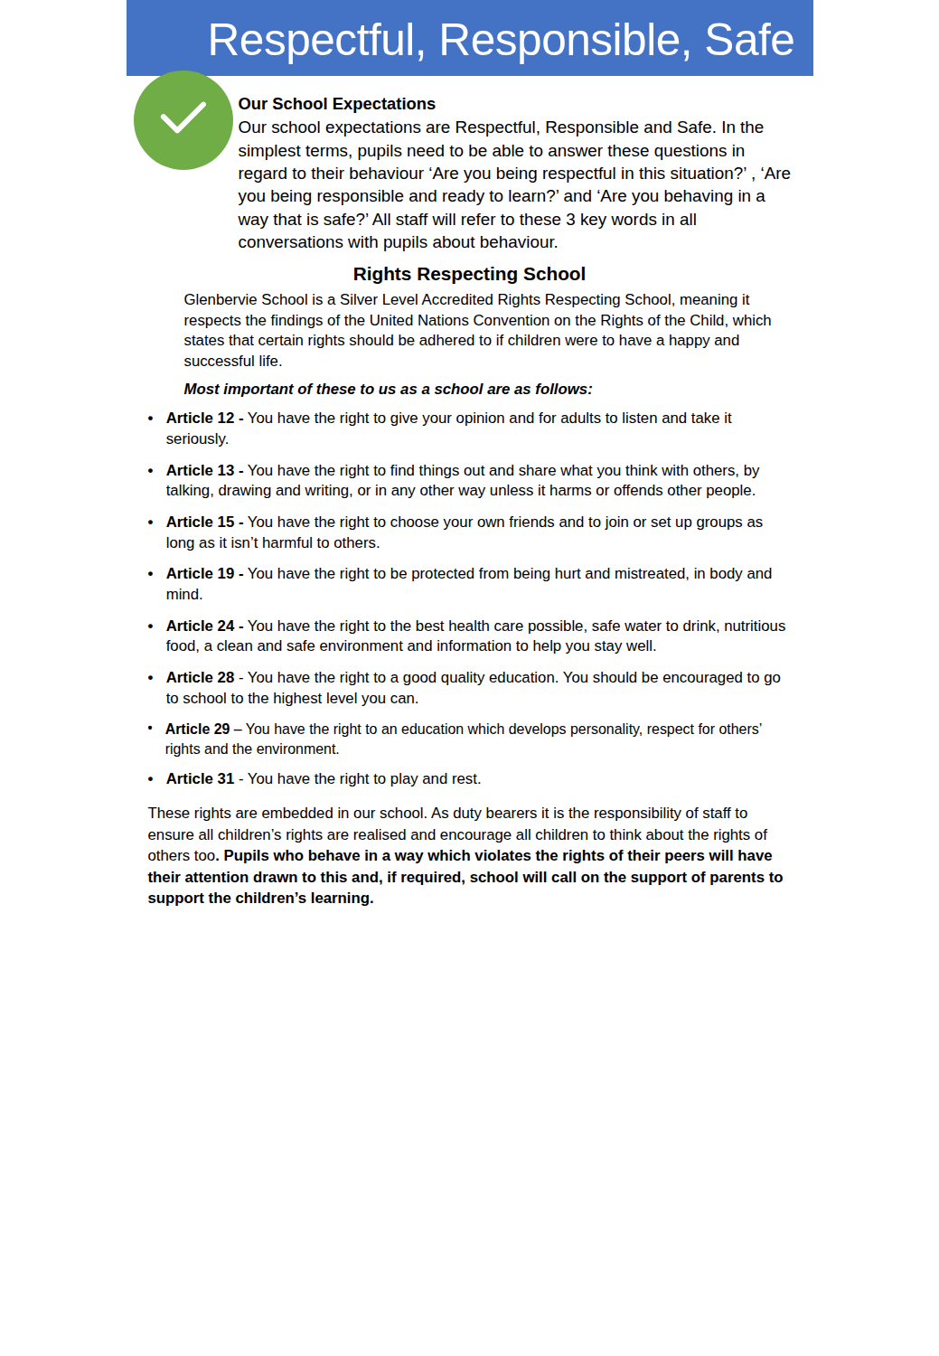Respectful, Responsible, Safe
Our School Expectations
Our school expectations are Respectful, Responsible and Safe. In the simplest terms, pupils need to be able to answer these questions in regard to their behaviour ‘Are you being respectful in this situation?’ , ‘Are you being responsible and ready to learn?’ and ‘Are you behaving in a way that is safe?’ All staff will refer to these 3 key words in all conversations with pupils about behaviour.
Rights Respecting School
Glenbervie School is a Silver Level Accredited Rights Respecting School, meaning it respects the findings of the United Nations Convention on the Rights of the Child, which states that certain rights should be adhered to if children were to have a happy and successful life.
Most important of these to us as a school are as follows:
Article 12 - You have the right to give your opinion and for adults to listen and take it seriously.
Article 13 - You have the right to find things out and share what you think with others, by talking, drawing and writing, or in any other way unless it harms or offends other people.
Article 15 - You have the right to choose your own friends and to join or set up groups as long as it isn’t harmful to others.
Article 19 - You have the right to be protected from being hurt and mistreated, in body and mind.
Article 24 - You have the right to the best health care possible, safe water to drink, nutritious food, a clean and safe environment and information to help you stay well.
Article 28 - You have the right to a good quality education. You should be encouraged to go to school to the highest level you can.
Article 29 – You have the right to an education which develops personality, respect for others’ rights and the environment.
Article 31 - You have the right to play and rest.
These rights are embedded in our school. As duty bearers it is the responsibility of staff to ensure all children’s rights are realised and encourage all children to think about the rights of others too. Pupils who behave in a way which violates the rights of their peers will have their attention drawn to this and, if required, school will call on the support of parents to support the children’s learning.